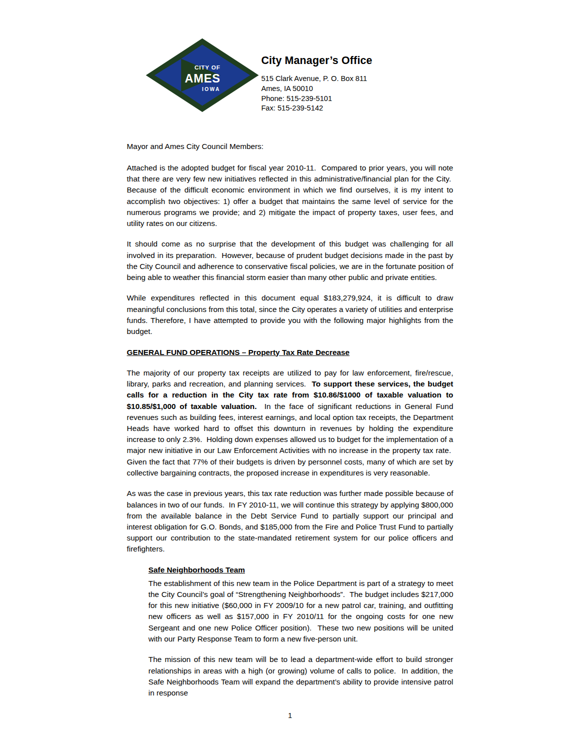City of Ames, Iowa CITY OF AMES IOWA
City Manager’s Office
515 Clark Avenue, P. O. Box 811
Ames, IA 50010
Phone: 515-239-5101
Fax: 515-239-5142
Mayor and Ames City Council Members:
Attached is the adopted budget for fiscal year 2010-11. Compared to prior years, you will note that there are very few new initiatives reflected in this administrative/financial plan for the City. Because of the difficult economic environment in which we find ourselves, it is my intent to accomplish two objectives: 1) offer a budget that maintains the same level of service for the numerous programs we provide; and 2) mitigate the impact of property taxes, user fees, and utility rates on our citizens.
It should come as no surprise that the development of this budget was challenging for all involved in its preparation. However, because of prudent budget decisions made in the past by the City Council and adherence to conservative fiscal policies, we are in the fortunate position of being able to weather this financial storm easier than many other public and private entities.
While expenditures reflected in this document equal $183,279,924, it is difficult to draw meaningful conclusions from this total, since the City operates a variety of utilities and enterprise funds. Therefore, I have attempted to provide you with the following major highlights from the budget.
GENERAL FUND OPERATIONS – Property Tax Rate Decrease
The majority of our property tax receipts are utilized to pay for law enforcement, fire/rescue, library, parks and recreation, and planning services. To support these services, the budget calls for a reduction in the City tax rate from $10.86/$1000 of taxable valuation to $10.85/$1,000 of taxable valuation. In the face of significant reductions in General Fund revenues such as building fees, interest earnings, and local option tax receipts, the Department Heads have worked hard to offset this downturn in revenues by holding the expenditure increase to only 2.3%. Holding down expenses allowed us to budget for the implementation of a major new initiative in our Law Enforcement Activities with no increase in the property tax rate. Given the fact that 77% of their budgets is driven by personnel costs, many of which are set by collective bargaining contracts, the proposed increase in expenditures is very reasonable.
As was the case in previous years, this tax rate reduction was further made possible because of balances in two of our funds. In FY 2010-11, we will continue this strategy by applying $800,000 from the available balance in the Debt Service Fund to partially support our principal and interest obligation for G.O. Bonds, and $185,000 from the Fire and Police Trust Fund to partially support our contribution to the state-mandated retirement system for our police officers and firefighters.
Safe Neighborhoods Team
The establishment of this new team in the Police Department is part of a strategy to meet the City Council’s goal of “Strengthening Neighborhoods”. The budget includes $217,000 for this new initiative ($60,000 in FY 2009/10 for a new patrol car, training, and outfitting new officers as well as $157,000 in FY 2010/11 for the ongoing costs for one new Sergeant and one new Police Officer position). These two new positions will be united with our Party Response Team to form a new five-person unit.
The mission of this new team will be to lead a department-wide effort to build stronger relationships in areas with a high (or growing) volume of calls to police. In addition, the Safe Neighborhoods Team will expand the department’s ability to provide intensive patrol in response
1